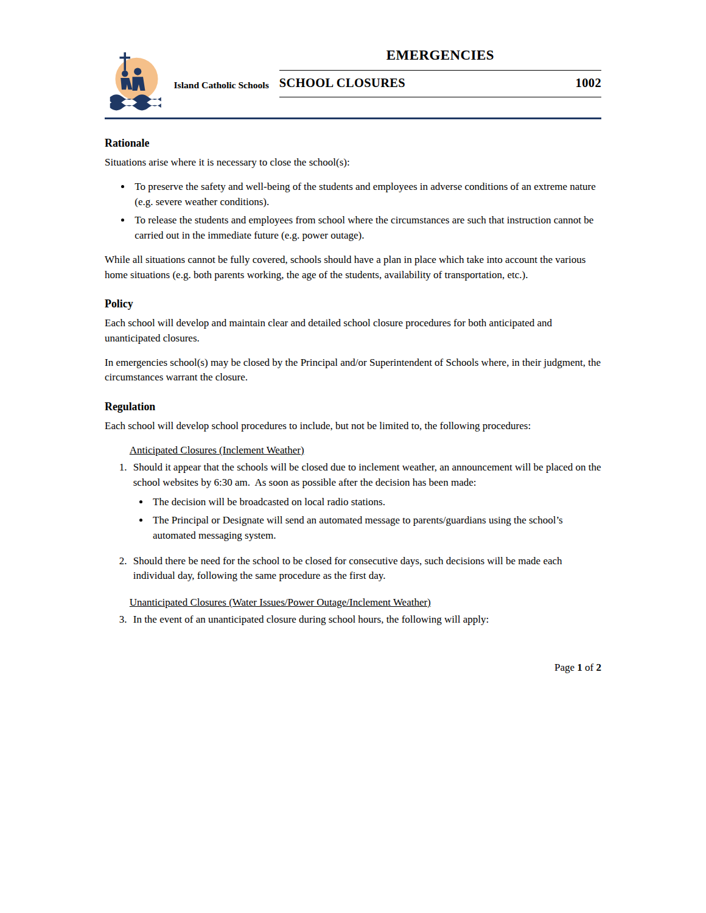Island Catholic Schools
EMERGENCIES
SCHOOL CLOSURES 1002
Rationale
Situations arise where it is necessary to close the school(s):
To preserve the safety and well-being of the students and employees in adverse conditions of an extreme nature (e.g. severe weather conditions).
To release the students and employees from school where the circumstances are such that instruction cannot be carried out in the immediate future (e.g. power outage).
While all situations cannot be fully covered, schools should have a plan in place which take into account the various home situations (e.g. both parents working, the age of the students, availability of transportation, etc.).
Policy
Each school will develop and maintain clear and detailed school closure procedures for both anticipated and unanticipated closures.
In emergencies school(s) may be closed by the Principal and/or Superintendent of Schools where, in their judgment, the circumstances warrant the closure.
Regulation
Each school will develop school procedures to include, but not be limited to, the following procedures:
Anticipated Closures (Inclement Weather)
Should it appear that the schools will be closed due to inclement weather, an announcement will be placed on the school websites by 6:30 am. As soon as possible after the decision has been made:
The decision will be broadcasted on local radio stations.
The Principal or Designate will send an automated message to parents/guardians using the school’s automated messaging system.
Should there be need for the school to be closed for consecutive days, such decisions will be made each individual day, following the same procedure as the first day.
Unanticipated Closures (Water Issues/Power Outage/Inclement Weather)
In the event of an unanticipated closure during school hours, the following will apply:
Page 1 of 2